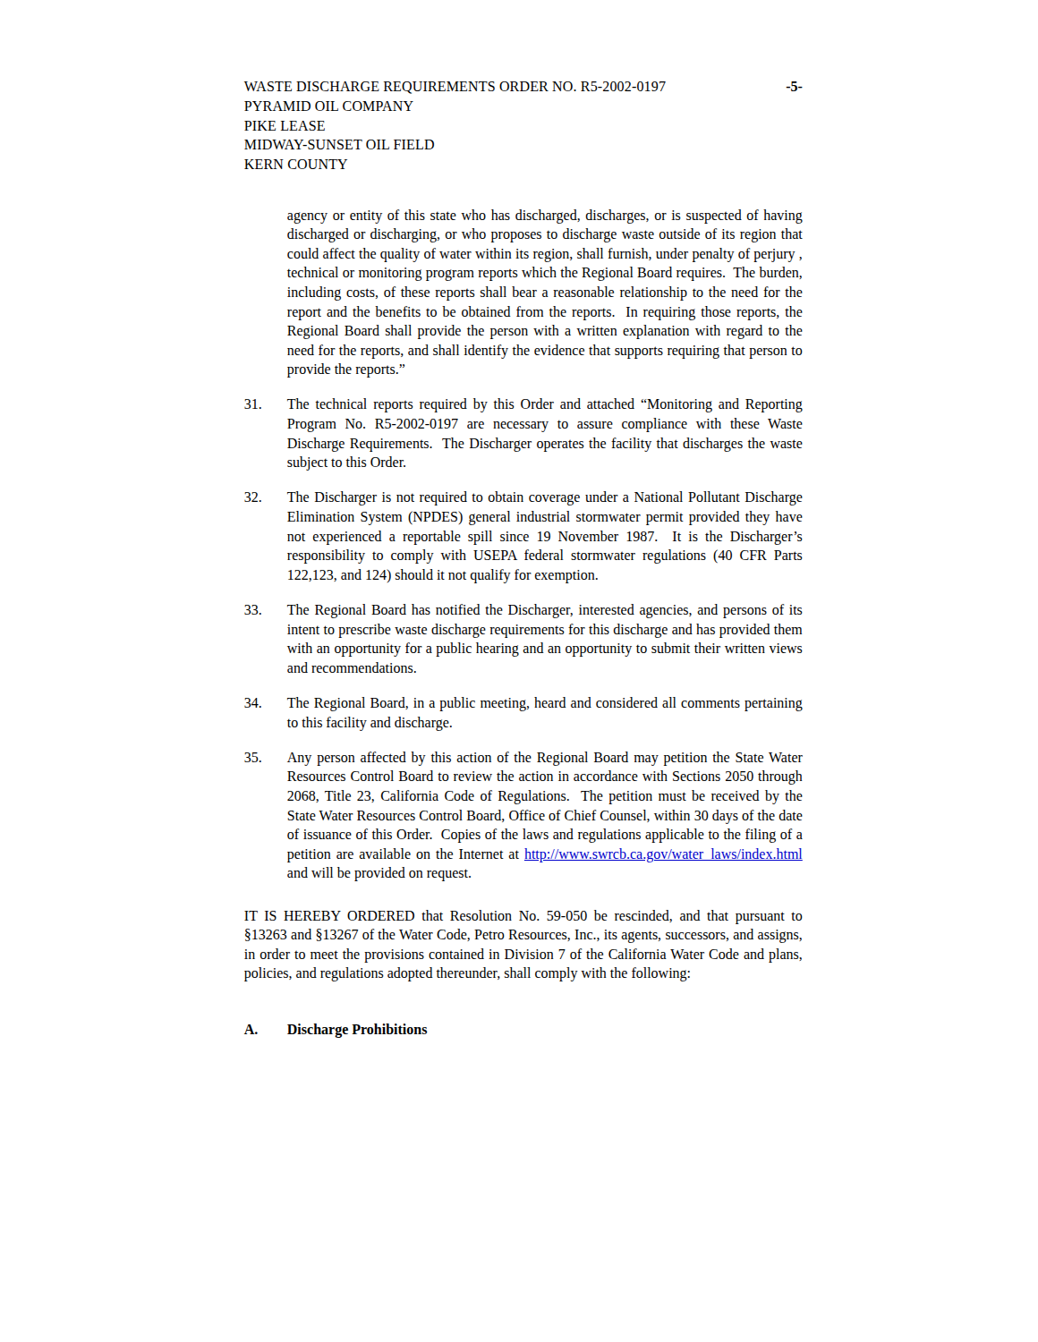-5-
Waste Discharge Requirements Order No. R5-2002-0197
Pyramid Oil Company
Pike Lease
Midway-Sunset Oil Field
Kern County
agency or entity of this state who has discharged, discharges, or is suspected of having discharged or discharging, or who proposes to discharge waste outside of its region that could affect the quality of water within its region, shall furnish, under penalty of perjury , technical or monitoring program reports which the Regional Board requires. The burden, including costs, of these reports shall bear a reasonable relationship to the need for the report and the benefits to be obtained from the reports. In requiring those reports, the Regional Board shall provide the person with a written explanation with regard to the need for the reports, and shall identify the evidence that supports requiring that person to provide the reports.”
31. The technical reports required by this Order and attached “Monitoring and Reporting Program No. R5-2002-0197 are necessary to assure compliance with these Waste Discharge Requirements. The Discharger operates the facility that discharges the waste subject to this Order.
32. The Discharger is not required to obtain coverage under a National Pollutant Discharge Elimination System (NPDES) general industrial stormwater permit provided they have not experienced a reportable spill since 19 November 1987. It is the Discharger’s responsibility to comply with USEPA federal stormwater regulations (40 CFR Parts 122,123, and 124) should it not qualify for exemption.
33. The Regional Board has notified the Discharger, interested agencies, and persons of its intent to prescribe waste discharge requirements for this discharge and has provided them with an opportunity for a public hearing and an opportunity to submit their written views and recommendations.
34. The Regional Board, in a public meeting, heard and considered all comments pertaining to this facility and discharge.
35. Any person affected by this action of the Regional Board may petition the State Water Resources Control Board to review the action in accordance with Sections 2050 through 2068, Title 23, California Code of Regulations. The petition must be received by the State Water Resources Control Board, Office of Chief Counsel, within 30 days of the date of issuance of this Order. Copies of the laws and regulations applicable to the filing of a petition are available on the Internet at http://www.swrcb.ca.gov/water_laws/index.html and will be provided on request.
IT IS HEREBY ORDERED that Resolution No. 59-050 be rescinded, and that pursuant to §13263 and §13267 of the Water Code, Petro Resources, Inc., its agents, successors, and assigns, in order to meet the provisions contained in Division 7 of the California Water Code and plans, policies, and regulations adopted thereunder, shall comply with the following:
A. Discharge Prohibitions